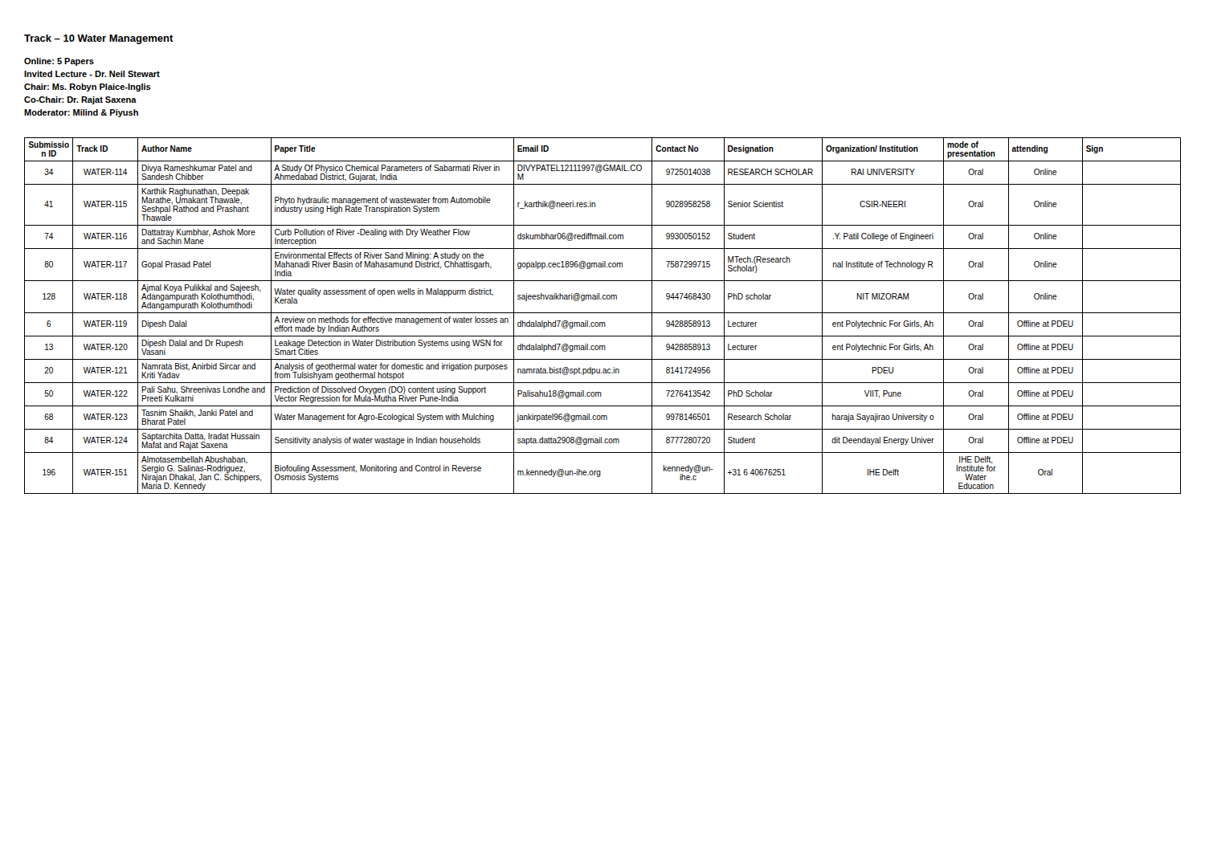Track – 10 Water Management
Online: 5 Papers
Invited Lecture - Dr. Neil Stewart
Chair: Ms. Robyn Plaice-Inglis
Co-Chair: Dr. Rajat Saxena
Moderator: Milind & Piyush
| Submissio n ID | Track ID | Author Name | Paper Title | Email ID | Contact No | Designation | Organization/ Institution | mode of presentation | attending | Sign |
| --- | --- | --- | --- | --- | --- | --- | --- | --- | --- | --- |
| 34 | WATER-114 | Divya Rameshkumar Patel and Sandesh Chibber | A Study Of Physico Chemical Parameters of Sabarmati River in Ahmedabad District, Gujarat, India | DIVYPATEL12111997@GMAIL.COM | 9725014038 | RESEARCH SCHOLAR | RAI UNIVERSITY | Oral | Online | |
| 41 | WATER-115 | Karthik Raghunathan, Deepak Marathe, Umakant Thawale, Seshpal Rathod and Prashant Thawale | Phyto hydraulic management of wastewater from Automobile industry using High Rate Transpiration System | r_karthik@neeri.res.in | 9028958258 | Senior Scientist | CSIR-NEERI | Oral | Online | |
| 74 | WATER-116 | Dattatray Kumbhar, Ashok More and Sachin Mane | Curb Pollution of River -Dealing with Dry Weather Flow Interception | dskumbhar06@rediffmail.com | 9930050152 | Student | .Y. Patil College of Engineeri | Oral | Online | |
| 80 | WATER-117 | Gopal Prasad Patel | Environmental Effects of River Sand Mining: A study on the Mahanadi River Basin of Mahasamund District, Chhattisgarh, India | gopalpp.cec1896@gmail.com | 7587299715 | MTech.(Research Scholar) | nal Institute of Technology R | Oral | Online | |
| 128 | WATER-118 | Ajmal Koya Pulikkal and Sajeesh, Adangampurath Kolothumthodi, Adangampurath Kolothumthodi | Water quality assessment of open wells in Malappurm district, Kerala | sajeeshvaikhari@gmail.com | 9447468430 | PhD scholar | NIT MIZORAM | Oral | Online | |
| 6 | WATER-119 | Dipesh Dalal | A review on methods for effective management of water losses an effort made by Indian Authors | dhdalalphd7@gmail.com | 9428858913 | Lecturer | ent Polytechnic For Girls, Ah | Oral | Offline at PDEU | |
| 13 | WATER-120 | Dipesh Dalal and Dr Rupesh Vasani | Leakage Detection in Water Distribution Systems using WSN for Smart Cities | dhdalalphd7@gmail.com | 9428858913 | Lecturer | ent Polytechnic For Girls, Ah | Oral | Offline at PDEU | |
| 20 | WATER-121 | Namrata Bist, Anirbid Sircar and Kriti Yadav | Analysis of geothermal water for domestic and irrigation purposes from Tulsishyam geothermal hotspot | namrata.bist@spt.pdpu.ac.in | 8141724956 | | PDEU | Oral | Offline at PDEU | |
| 50 | WATER-122 | Pali Sahu, Shreenivas Londhe and Preeti Kulkarni | Prediction of Dissolved Oxygen (DO) content using Support Vector Regression for Mula-Mutha River Pune-India | Palisahu18@gmail.com | 7276413542 | PhD Scholar | VIIT, Pune | Oral | Offline at PDEU | |
| 68 | WATER-123 | Tasnim Shaikh, Janki Patel and Bharat Patel | Water Management for Agro-Ecological System with Mulching | jankirpatel96@gmail.com | 9978146501 | Research Scholar | haraja Sayajirao University o | Oral | Offline at PDEU | |
| 84 | WATER-124 | Saptarchita Datta, Iradat Hussain Mafat and Rajat Saxena | Sensitivity analysis of water wastage in Indian households | sapta.datta2908@gmail.com | 8777280720 | Student | dit Deendayal Energy Univer | Oral | Offline at PDEU | |
| 196 | WATER-151 | Almotasembellah Abushaban, Sergio G. Salinas-Rodriguez, Nirajan Dhakal, Jan C. Schippers, Maria D. Kennedy | Biofouling Assessment, Monitoring and Control in Reverse Osmosis Systems | m.kennedy@un-ihe.org | kennedy@un-ihe.c | +31 6 40676251 | IHE Delft | IHE Delft, Institute for Water Education | Oral | |